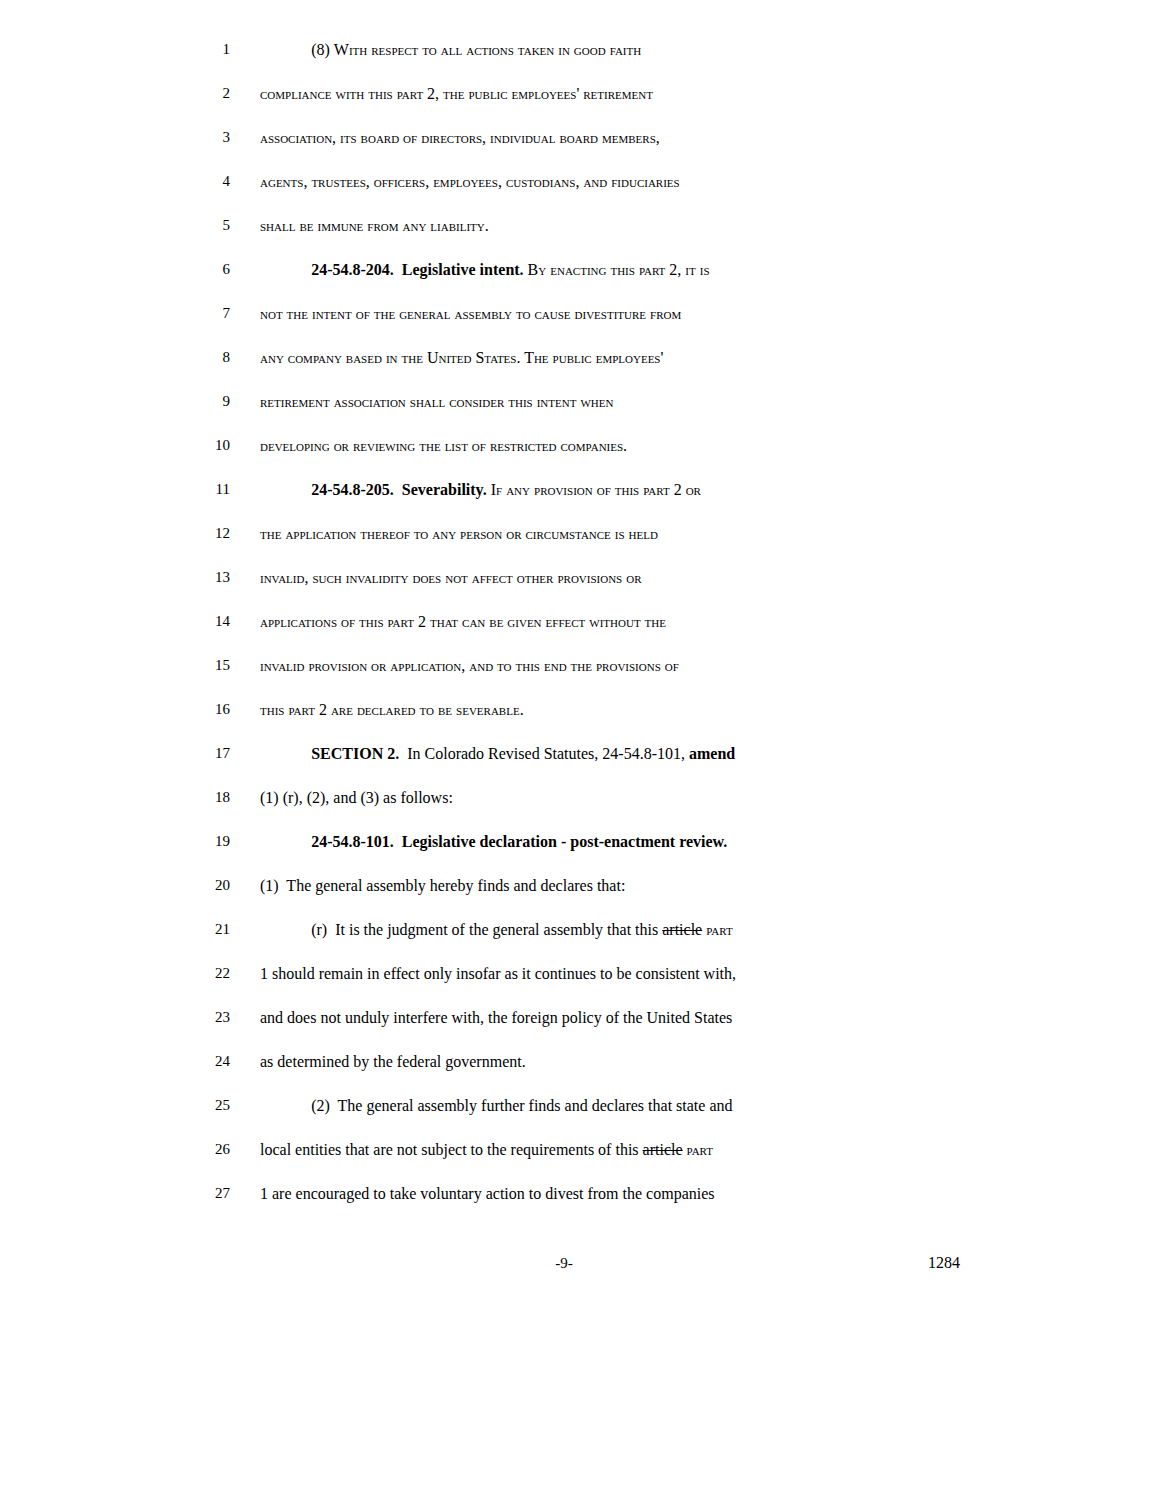(8) With respect to all actions taken in good faith
compliance with this part 2, the public employees' retirement
association, its board of directors, individual board members,
agents, trustees, officers, employees, custodians, and fiduciaries
shall be immune from any liability.
24-54.8-204. Legislative intent. By enacting this part 2, it is
not the intent of the general assembly to cause divestiture from
any company based in the United States. The public employees'
retirement association shall consider this intent when
developing or reviewing the list of restricted companies.
24-54.8-205. Severability. If any provision of this part 2 or
the application thereof to any person or circumstance is held
invalid, such invalidity does not affect other provisions or
applications of this part 2 that can be given effect without the
invalid provision or application, and to this end the provisions of
this part 2 are declared to be severable.
SECTION 2. In Colorado Revised Statutes, 24-54.8-101, amend
(1) (r), (2), and (3) as follows:
24-54.8-101. Legislative declaration - post-enactment review.
(1) The general assembly hereby finds and declares that:
(r) It is the judgment of the general assembly that this article part
1 should remain in effect only insofar as it continues to be consistent with,
and does not unduly interfere with, the foreign policy of the United States
as determined by the federal government.
(2) The general assembly further finds and declares that state and
local entities that are not subject to the requirements of this article part
1 are encouraged to take voluntary action to divest from the companies
-9- 1284